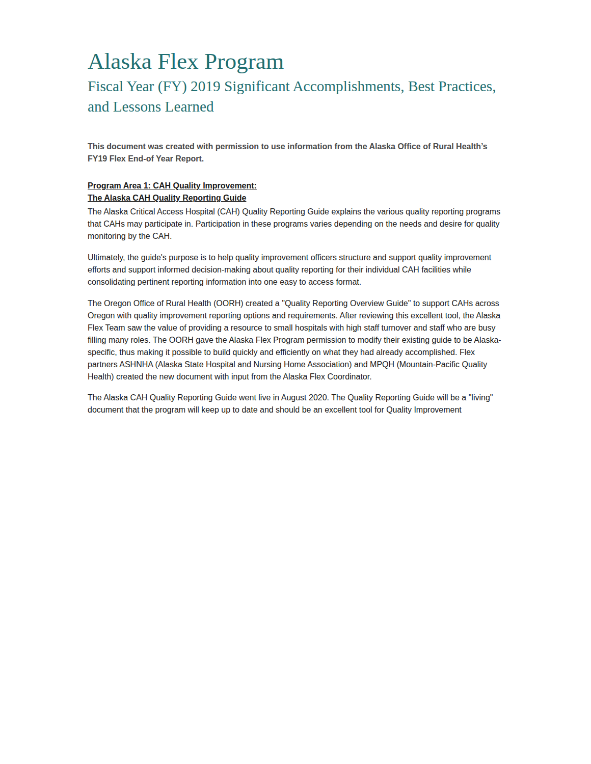Alaska Flex Program
Fiscal Year (FY) 2019 Significant Accomplishments, Best Practices, and Lessons Learned
This document was created with permission to use information from the Alaska Office of Rural Health’s FY19 Flex End-of Year Report.
Program Area 1: CAH Quality Improvement: The Alaska CAH Quality Reporting Guide
The Alaska Critical Access Hospital (CAH) Quality Reporting Guide explains the various quality reporting programs that CAHs may participate in. Participation in these programs varies depending on the needs and desire for quality monitoring by the CAH.
Ultimately, the guide's purpose is to help quality improvement officers structure and support quality improvement efforts and support informed decision-making about quality reporting for their individual CAH facilities while consolidating pertinent reporting information into one easy to access format.
The Oregon Office of Rural Health (OORH) created a "Quality Reporting Overview Guide" to support CAHs across Oregon with quality improvement reporting options and requirements. After reviewing this excellent tool, the Alaska Flex Team saw the value of providing a resource to small hospitals with high staff turnover and staff who are busy filling many roles. The OORH gave the Alaska Flex Program permission to modify their existing guide to be Alaska-specific, thus making it possible to build quickly and efficiently on what they had already accomplished. Flex partners ASHNHA (Alaska State Hospital and Nursing Home Association) and MPQH (Mountain-Pacific Quality Health) created the new document with input from the Alaska Flex Coordinator.
The Alaska CAH Quality Reporting Guide went live in August 2020. The Quality Reporting Guide will be a "living" document that the program will keep up to date and should be an excellent tool for Quality Improvement